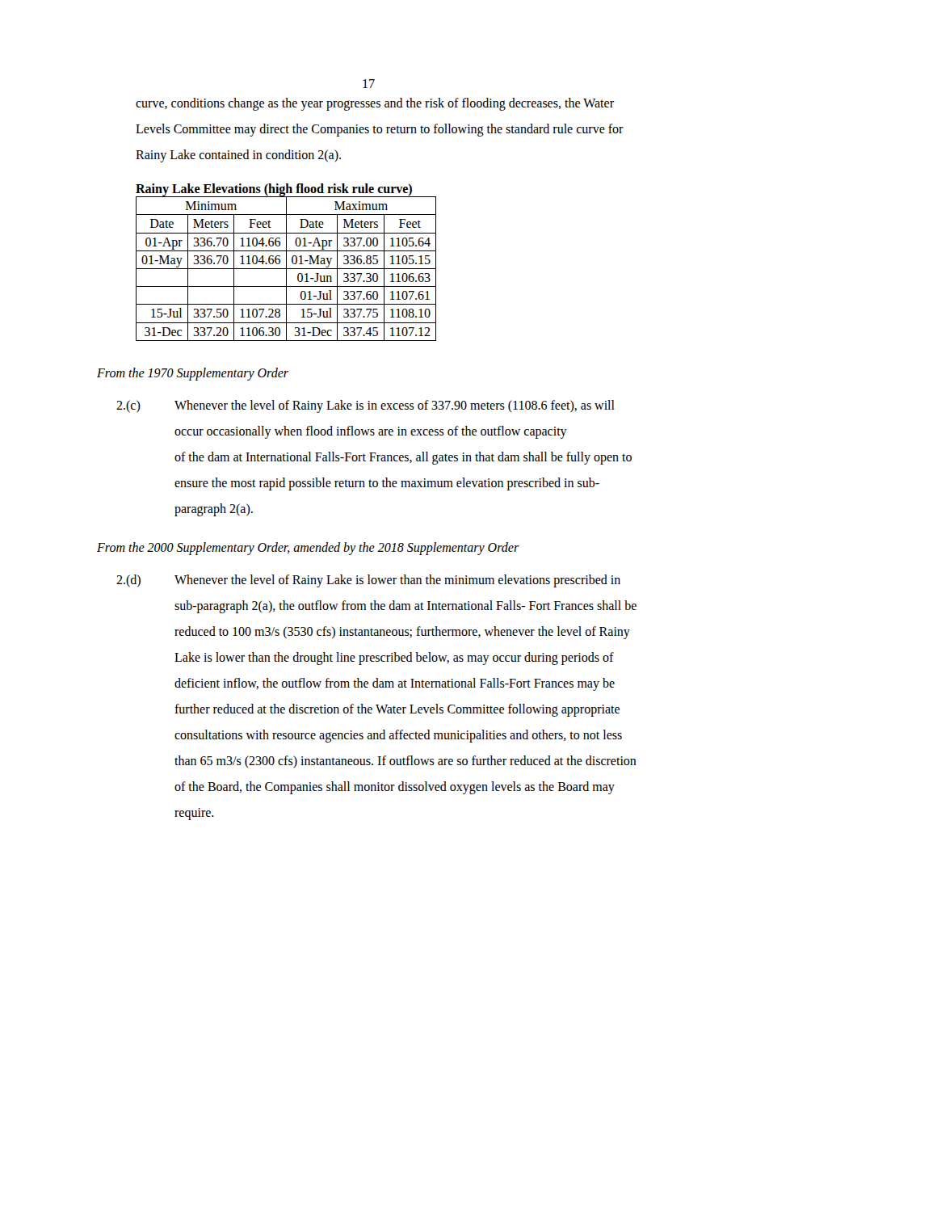17
curve, conditions change as the year progresses and the risk of flooding decreases, the Water Levels Committee may direct the Companies to return to following the standard rule curve for Rainy Lake contained in condition 2(a).
Rainy Lake Elevations (high flood risk rule curve)
| Minimum | Maximum |
| --- | --- |
| Date | Meters | Feet | Date | Meters | Feet |
| 01-Apr | 336.70 | 1104.66 | 01-Apr | 337.00 | 1105.64 |
| 01-May | 336.70 | 1104.66 | 01-May | 336.85 | 1105.15 |
| | | | 01-Jun | 337.30 | 1106.63 |
| | | | 01-Jul | 337.60 | 1107.61 |
| 15-Jul | 337.50 | 1107.28 | 15-Jul | 337.75 | 1108.10 |
| 31-Dec | 337.20 | 1106.30 | 31-Dec | 337.45 | 1107.12 |
From the 1970 Supplementary Order
2.(c)
Whenever the level of Rainy Lake is in excess of 337.90 meters (1108.6 feet), as will occur occasionally when flood inflows are in excess of the outflow capacity
of the dam at International Falls-Fort Frances, all gates in that dam shall be fully open to ensure the most rapid possible return to the maximum elevation prescribed in sub-paragraph 2(a).
From the 2000 Supplementary Order, amended by the 2018 Supplementary Order
2.(d)
Whenever the level of Rainy Lake is lower than the minimum elevations prescribed in sub-paragraph 2(a), the outflow from the dam at International Falls- Fort Frances shall be reduced to 100 m3/s (3530 cfs) instantaneous; furthermore, whenever the level of Rainy Lake is lower than the drought line prescribed below, as may occur during periods of deficient inflow, the outflow from the dam at International Falls-Fort Frances may be further reduced at the discretion of the Water Levels Committee following appropriate consultations with resource agencies and affected municipalities and others, to not less than 65 m3/s (2300 cfs) instantaneous. If outflows are so further reduced at the discretion of the Board, the Companies shall monitor dissolved oxygen levels as the Board may require.